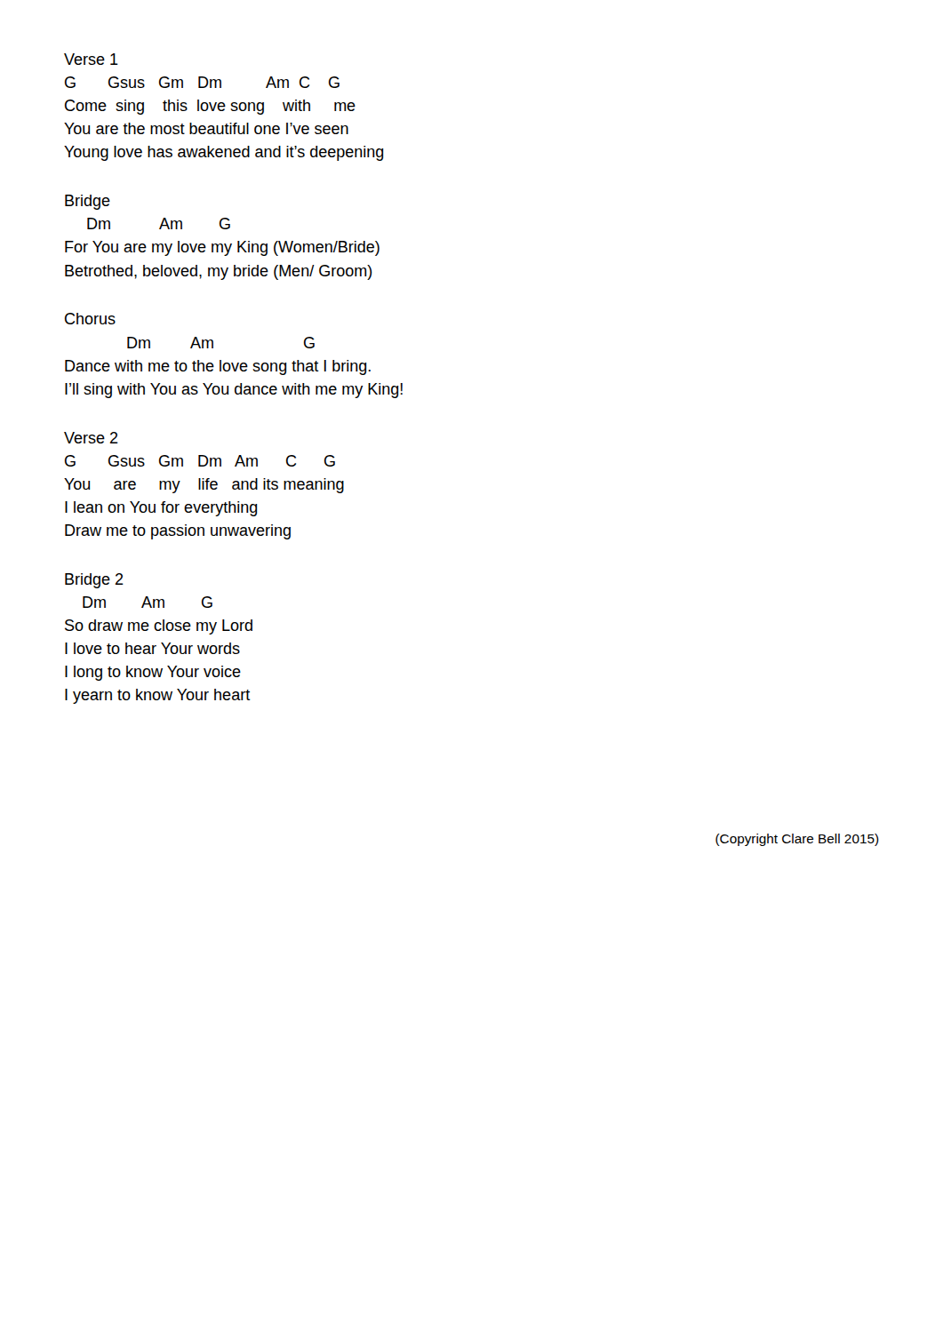Verse 1
G Gsus Gm Dm Am C G
Come sing this love song with me
You are the most beautiful one I’ve seen
Young love has awakened and it’s deepening
Bridge
Dm Am G
For You are my love my King (Women/Bride)
Betrothed, beloved, my bride (Men/ Groom)
Chorus
Dm Am G
Dance with me to the love song that I bring.
I’ll sing with You as You dance with me my King!
Verse 2
G Gsus Gm Dm Am C G
You are my life and its meaning
I lean on You for everything
Draw me to passion unwavering
Bridge 2
Dm Am G
So draw me close my Lord
I love to hear Your words
I long to know Your voice
I yearn to know Your heart
(Copyright Clare Bell 2015)